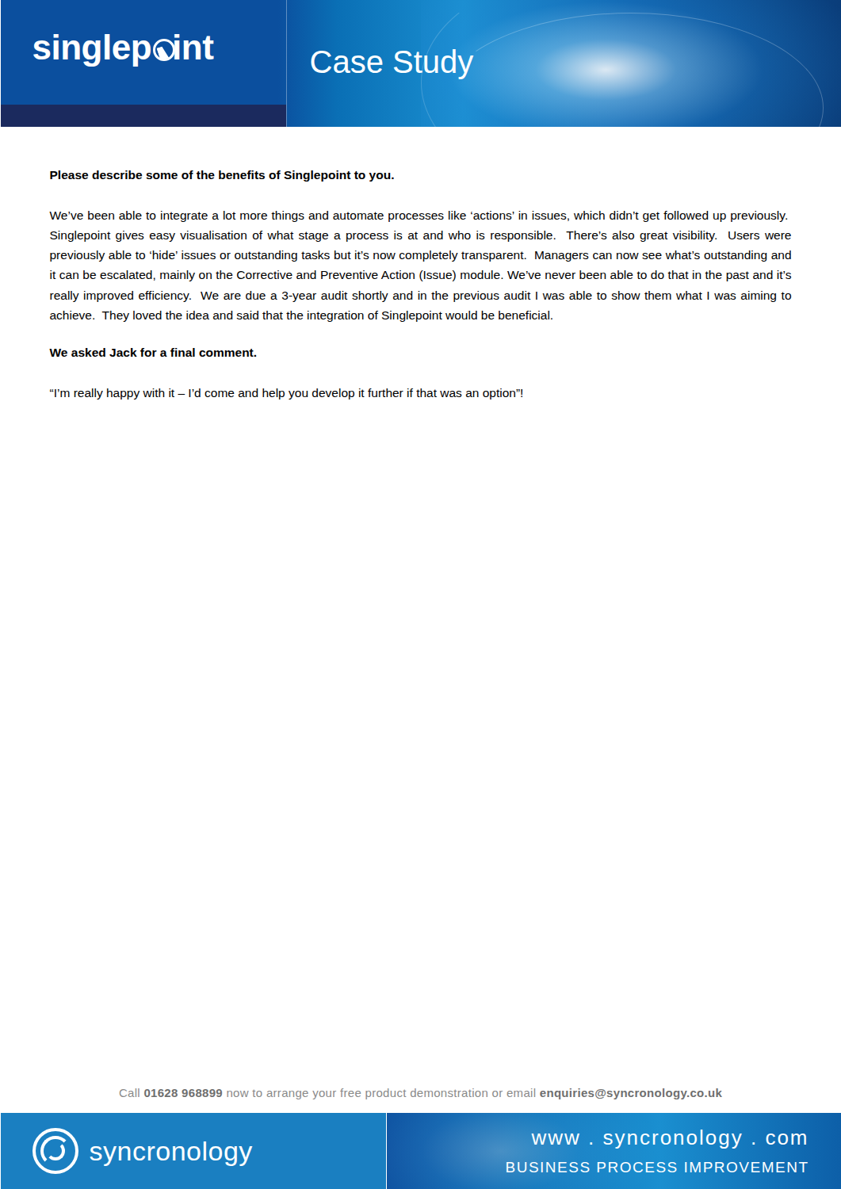singlep int
Case Study
Please describe some of the benefits of Singlepoint to you.
We’ve been able to integrate a lot more things and automate processes like ‘actions’ in issues, which didn’t get followed up previously. Singlepoint gives easy visualisation of what stage a process is at and who is responsible. There’s also great visibility. Users were previously able to ‘hide’ issues or outstanding tasks but it’s now completely transparent. Managers can now see what’s outstanding and it can be escalated, mainly on the Corrective and Preventive Action (Issue) module. We’ve never been able to do that in the past and it’s really improved efficiency. We are due a 3-year audit shortly and in the previous audit I was able to show them what I was aiming to achieve. They loved the idea and said that the integration of Singlepoint would be beneficial.
We asked Jack for a final comment.
“I’m really happy with it – I’d come and help you develop it further if that was an option”!
Call 01628 968899 now to arrange your free product demonstration or email enquiries@syncronology.co.uk
syncronology
www . syncronology . com
BUSINESS PROCESS IMPROVEMENT